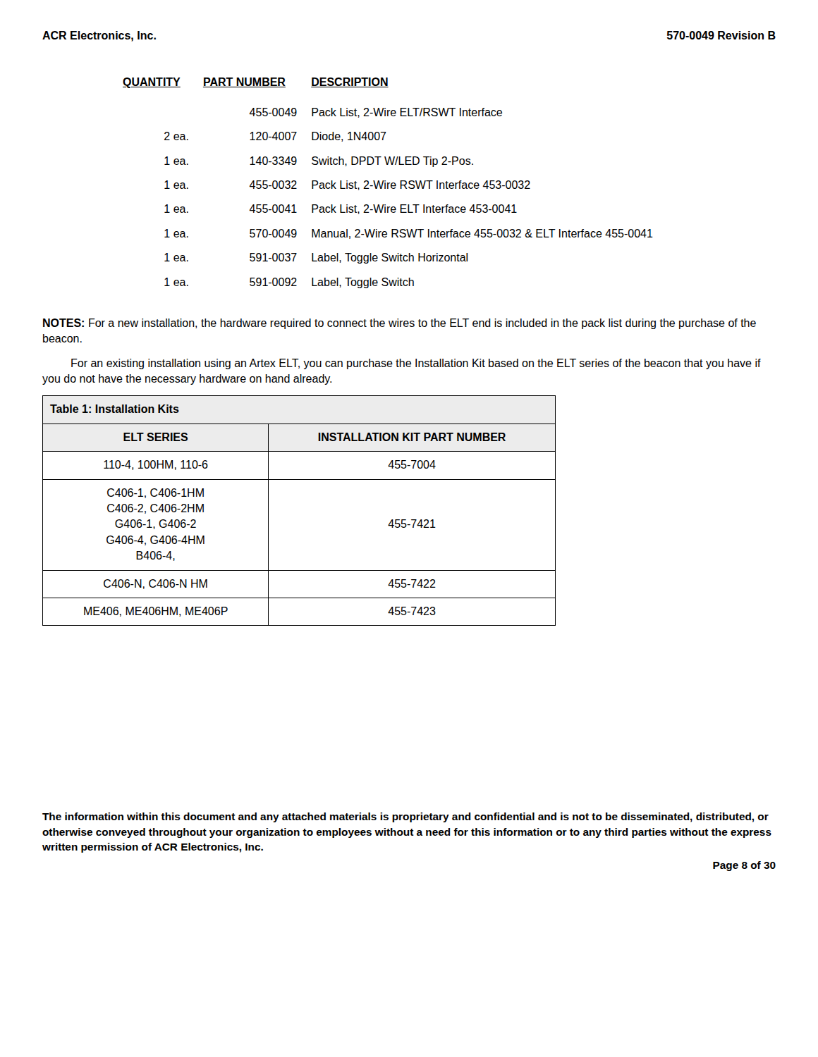ACR Electronics, Inc. 570-0049 Revision B
| QUANTITY | PART NUMBER | DESCRIPTION |
| --- | --- | --- |
| | 455-0049 | Pack List, 2-Wire ELT/RSWT Interface |
| 2 ea. | 120-4007 | Diode, 1N4007 |
| 1 ea. | 140-3349 | Switch, DPDT W/LED Tip 2-Pos. |
| 1 ea. | 455-0032 | Pack List, 2-Wire RSWT Interface 453-0032 |
| 1 ea. | 455-0041 | Pack List, 2-Wire ELT Interface 453-0041 |
| 1 ea. | 570-0049 | Manual, 2-Wire RSWT Interface 455-0032 & ELT Interface 455-0041 |
| 1 ea. | 591-0037 | Label, Toggle Switch Horizontal |
| 1 ea. | 591-0092 | Label, Toggle Switch |
NOTES: For a new installation, the hardware required to connect the wires to the ELT end is included in the pack list during the purchase of the beacon.
For an existing installation using an Artex ELT, you can purchase the Installation Kit based on the ELT series of the beacon that you have if you do not have the necessary hardware on hand already.
Table 1: Installation Kits
| ELT SERIES | INSTALLATION KIT PART NUMBER |
| --- | --- |
| 110-4, 100HM, 110-6 | 455-7004 |
| C406-1, C406-1HM C406-2, C406-2HM G406-1, G406-2 G406-4, G406-4HM B406-4, | 455-7421 |
| C406-N, C406-N HM | 455-7422 |
| ME406, ME406HM, ME406P | 455-7423 |
The information within this document and any attached materials is proprietary and confidential and is not to be disseminated, distributed, or otherwise conveyed throughout your organization to employees without a need for this information or to any third parties without the express written permission of ACR Electronics, Inc.
Page 8 of 30